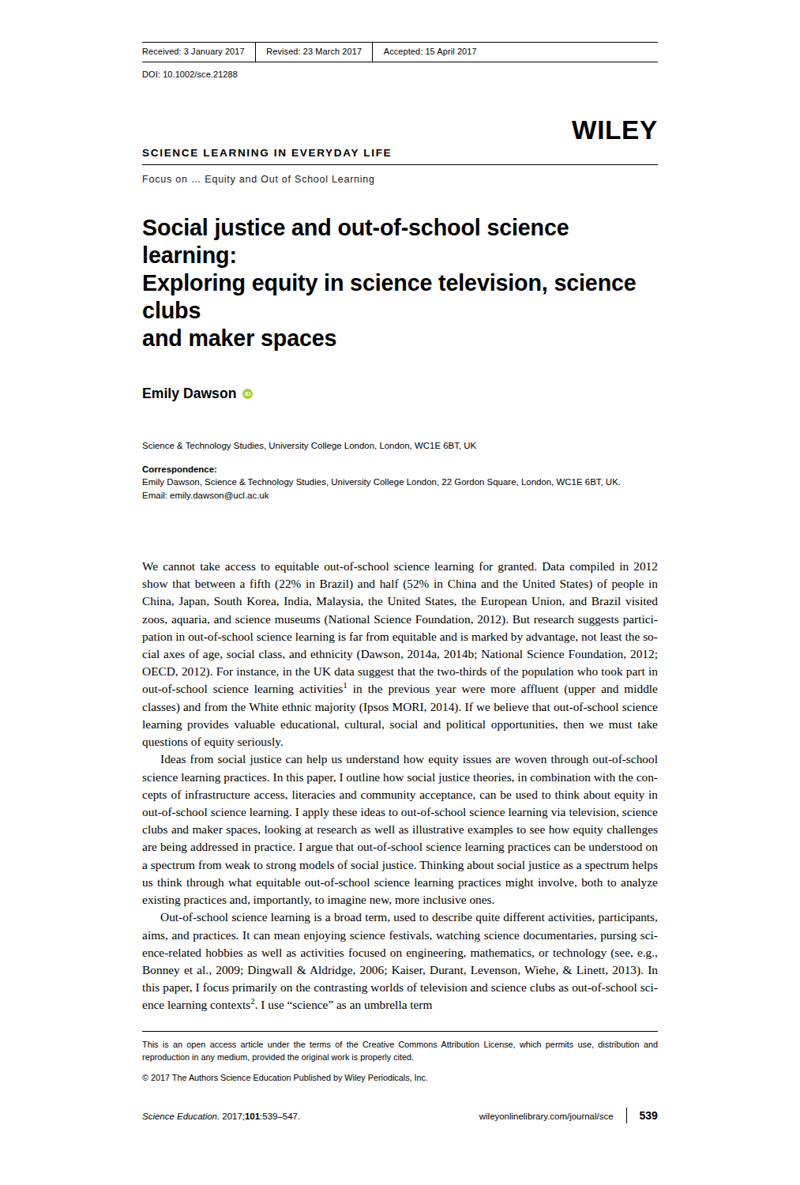Received: 3 January 2017 Revised: 23 March 2017 Accepted: 15 April 2017
DOI: 10.1002/sce.21288
WILEY
SCIENCE LEARNING IN EVERYDAY LIFE
Focus on … Equity and Out of School Learning
Social justice and out-of-school science learning:
Exploring equity in science television, science clubs
and maker spaces
Emily Dawson iD
Science & Technology Studies, University College London, London, WC1E 6BT, UK
Correspondence:
Emily Dawson, Science & Technology Studies, University College London, 22 Gordon Square, London, WC1E 6BT, UK.
Email: emily.dawson@ucl.ac.uk
We cannot take access to equitable out-of-school science learning for granted. Data compiled in 2012 show that between a fifth (22% in Brazil) and half (52% in China and the United States) of people in China, Japan, South Korea, India, Malaysia, the United States, the European Union, and Brazil visited zoos, aquaria, and science museums (National Science Foundation, 2012). But research suggests participation in out-of-school science learning is far from equitable and is marked by advantage, not least the social axes of age, social class, and ethnicity (Dawson, 2014a, 2014b; National Science Foundation, 2012; OECD, 2012). For instance, in the UK data suggest that the two-thirds of the population who took part in out-of-school science learning activities1 in the previous year were more affluent (upper and middle classes) and from the White ethnic majority (Ipsos MORI, 2014). If we believe that out-of-school science learning provides valuable educational, cultural, social and political opportunities, then we must take questions of equity seriously.
Ideas from social justice can help us understand how equity issues are woven through out-of-school science learning practices. In this paper, I outline how social justice theories, in combination with the concepts of infrastructure access, literacies and community acceptance, can be used to think about equity in out-of-school science learning. I apply these ideas to out-of-school science learning via television, science clubs and maker spaces, looking at research as well as illustrative examples to see how equity challenges are being addressed in practice. I argue that out-of-school science learning practices can be understood on a spectrum from weak to strong models of social justice. Thinking about social justice as a spectrum helps us think through what equitable out-of-school science learning practices might involve, both to analyze existing practices and, importantly, to imagine new, more inclusive ones.
Out-of-school science learning is a broad term, used to describe quite different activities, participants, aims, and practices. It can mean enjoying science festivals, watching science documentaries, pursing science-related hobbies as well as activities focused on engineering, mathematics, or technology (see, e.g., Bonney et al., 2009; Dingwall & Aldridge, 2006; Kaiser, Durant, Levenson, Wiehe, & Linett, 2013). In this paper, I focus primarily on the contrasting worlds of television and science clubs as out-of-school science learning contexts2. I use “science” as an umbrella term
This is an open access article under the terms of the Creative Commons Attribution License, which permits use, distribution and reproduction in any medium, provided the original work is properly cited.
© 2017 The Authors Science Education Published by Wiley Periodicals, Inc.
Science Education. 2017;101:539–547.
wileyonlinelibrary.com/journal/sce 539